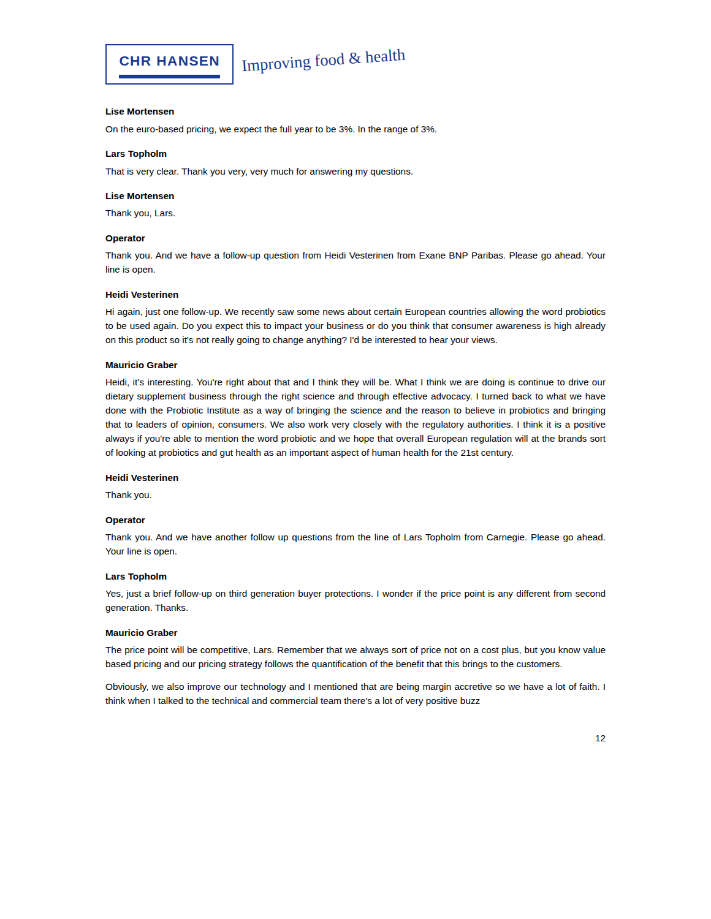CHR HANSEN
Improving food & health
Lise Mortensen
On the euro-based pricing, we expect the full year to be 3%. In the range of 3%.
Lars Topholm
That is very clear. Thank you very, very much for answering my questions.
Lise Mortensen
Thank you, Lars.
Operator
Thank you. And we have a follow-up question from Heidi Vesterinen from Exane BNP Paribas. Please go ahead. Your line is open.
Heidi Vesterinen
Hi again, just one follow-up. We recently saw some news about certain European countries allowing the word probiotics to be used again. Do you expect this to impact your business or do you think that consumer awareness is high already on this product so it's not really going to change anything? I'd be interested to hear your views.
Mauricio Graber
Heidi, it’s interesting. You're right about that and I think they will be. What I think we are doing is continue to drive our dietary supplement business through the right science and through effective advocacy. I turned back to what we have done with the Probiotic Institute as a way of bringing the science and the reason to believe in probiotics and bringing that to leaders of opinion, consumers. We also work very closely with the regulatory authorities. I think it is a positive always if you're able to mention the word probiotic and we hope that overall European regulation will at the brands sort of looking at probiotics and gut health as an important aspect of human health for the 21st century.
Heidi Vesterinen
Thank you.
Operator
Thank you. And we have another follow up questions from the line of Lars Topholm from Carnegie. Please go ahead. Your line is open.
Lars Topholm
Yes, just a brief follow-up on third generation buyer protections. I wonder if the price point is any different from second generation. Thanks.
Mauricio Graber
The price point will be competitive, Lars. Remember that we always sort of price not on a cost plus, but you know value based pricing and our pricing strategy follows the quantification of the benefit that this brings to the customers.
Obviously, we also improve our technology and I mentioned that are being margin accretive so we have a lot of faith. I think when I talked to the technical and commercial team there's a lot of very positive buzz
12